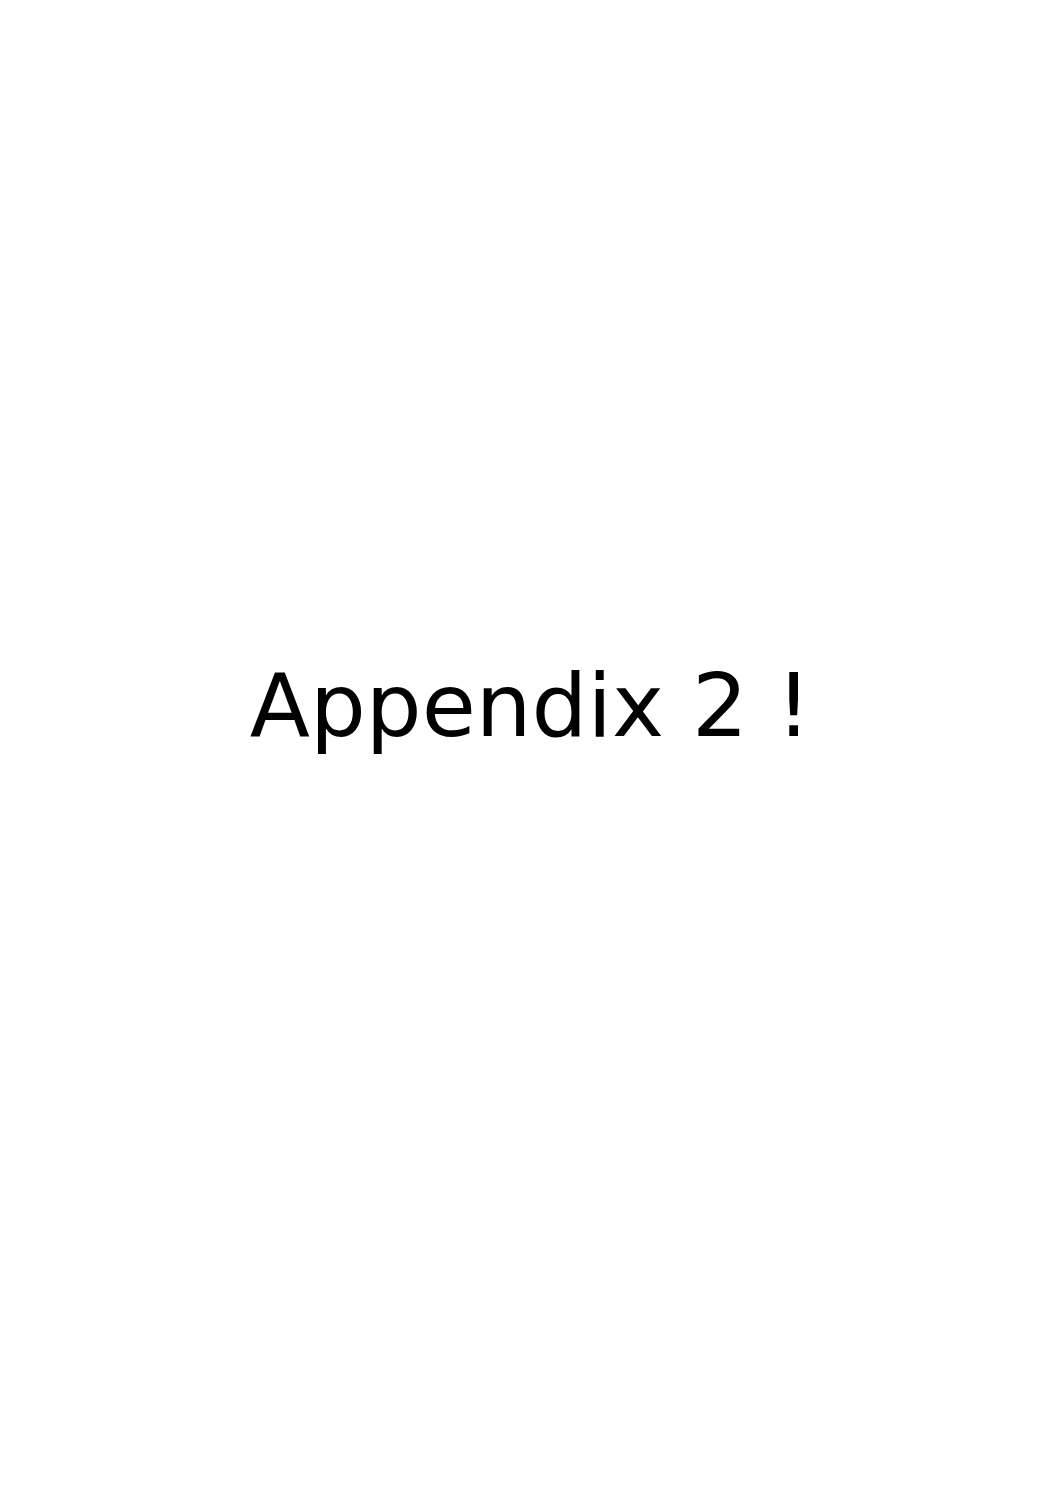Appendix 2 !